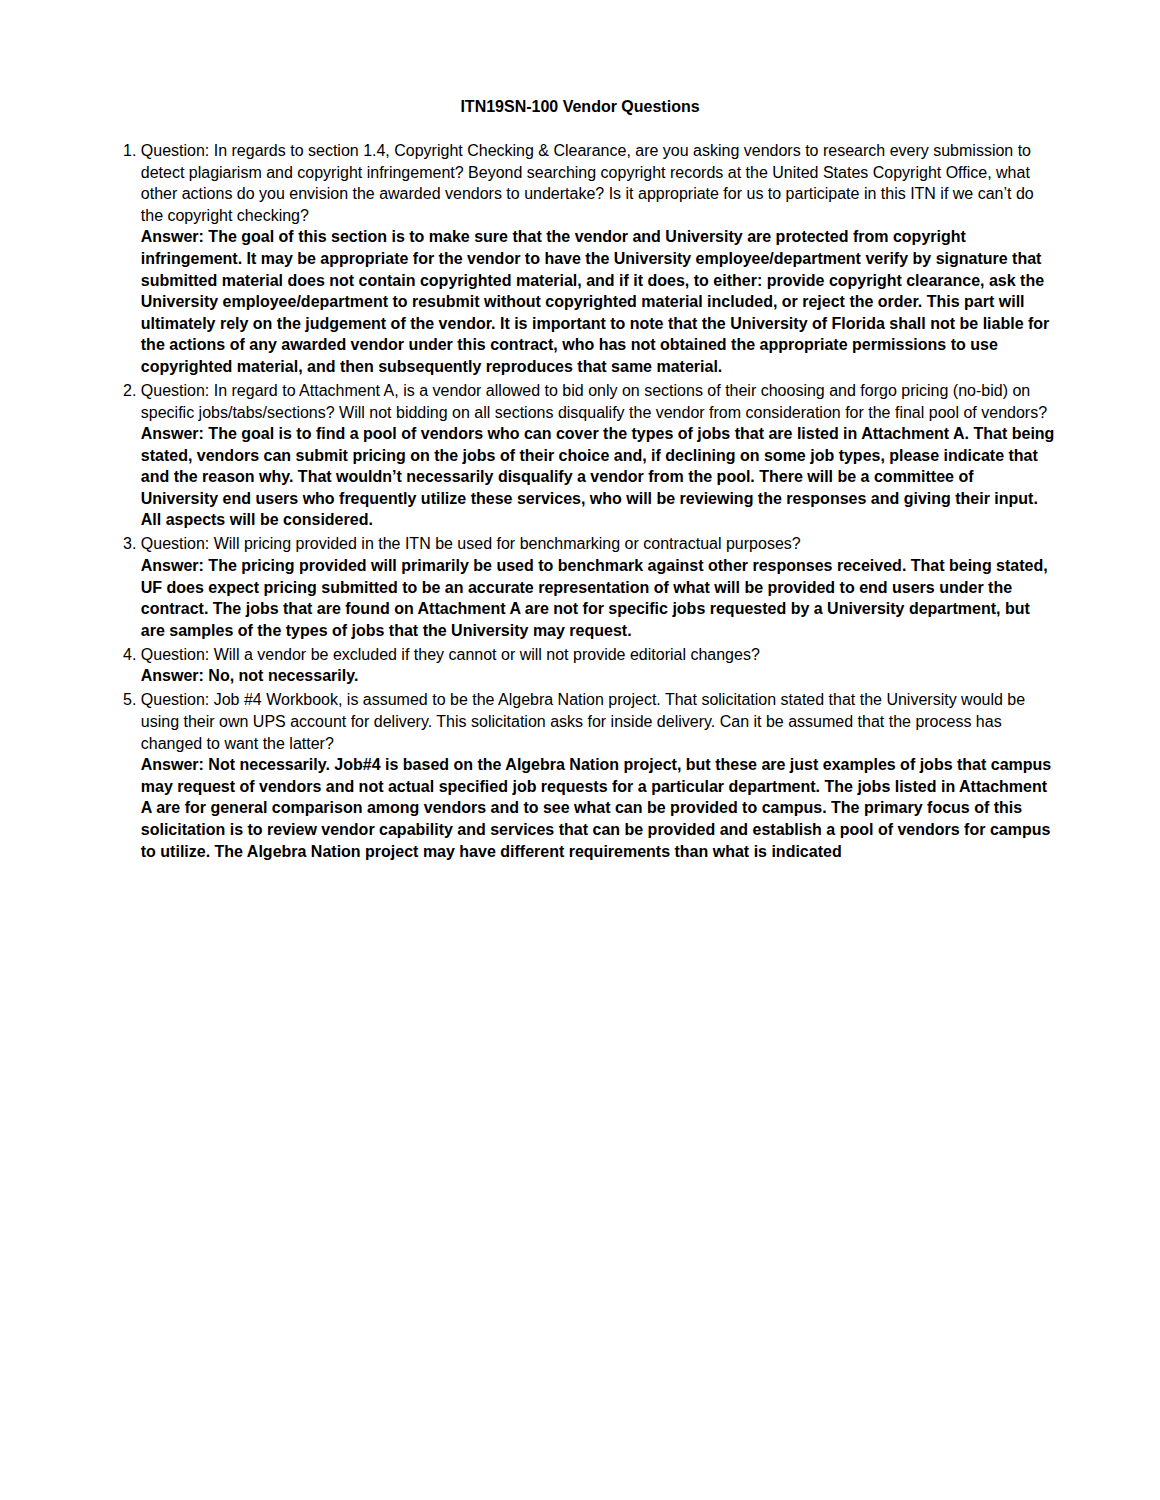ITN19SN-100 Vendor Questions
Question: In regards to section 1.4, Copyright Checking & Clearance, are you asking vendors to research every submission to detect plagiarism and copyright infringement? Beyond searching copyright records at the United States Copyright Office, what other actions do you envision the awarded vendors to undertake? Is it appropriate for us to participate in this ITN if we can’t do the copyright checking?
Answer: The goal of this section is to make sure that the vendor and University are protected from copyright infringement. It may be appropriate for the vendor to have the University employee/department verify by signature that submitted material does not contain copyrighted material, and if it does, to either: provide copyright clearance, ask the University employee/department to resubmit without copyrighted material included, or reject the order. This part will ultimately rely on the judgement of the vendor. It is important to note that the University of Florida shall not be liable for the actions of any awarded vendor under this contract, who has not obtained the appropriate permissions to use copyrighted material, and then subsequently reproduces that same material.
Question: In regard to Attachment A, is a vendor allowed to bid only on sections of their choosing and forgo pricing (no-bid) on specific jobs/tabs/sections? Will not bidding on all sections disqualify the vendor from consideration for the final pool of vendors?
Answer: The goal is to find a pool of vendors who can cover the types of jobs that are listed in Attachment A. That being stated, vendors can submit pricing on the jobs of their choice and, if declining on some job types, please indicate that and the reason why. That wouldn’t necessarily disqualify a vendor from the pool. There will be a committee of University end users who frequently utilize these services, who will be reviewing the responses and giving their input. All aspects will be considered.
Question: Will pricing provided in the ITN be used for benchmarking or contractual purposes?
Answer: The pricing provided will primarily be used to benchmark against other responses received. That being stated, UF does expect pricing submitted to be an accurate representation of what will be provided to end users under the contract. The jobs that are found on Attachment A are not for specific jobs requested by a University department, but are samples of the types of jobs that the University may request.
Question: Will a vendor be excluded if they cannot or will not provide editorial changes?
Answer: No, not necessarily.
Question: Job #4 Workbook, is assumed to be the Algebra Nation project. That solicitation stated that the University would be using their own UPS account for delivery. This solicitation asks for inside delivery. Can it be assumed that the process has changed to want the latter?
Answer: Not necessarily. Job#4 is based on the Algebra Nation project, but these are just examples of jobs that campus may request of vendors and not actual specified job requests for a particular department. The jobs listed in Attachment A are for general comparison among vendors and to see what can be provided to campus. The primary focus of this solicitation is to review vendor capability and services that can be provided and establish a pool of vendors for campus to utilize. The Algebra Nation project may have different requirements than what is indicated